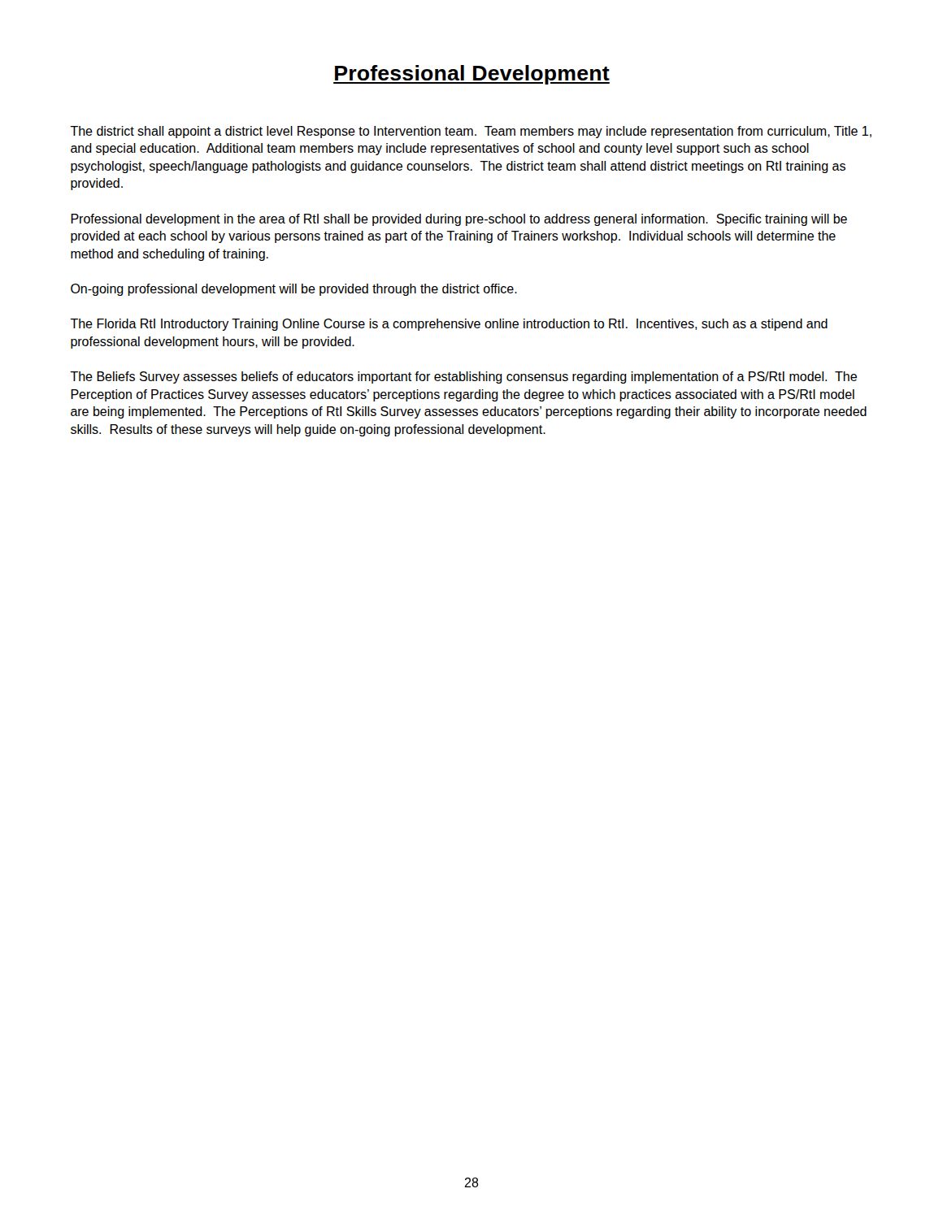Professional Development
The district shall appoint a district level Response to Intervention team. Team members may include representation from curriculum, Title 1, and special education. Additional team members may include representatives of school and county level support such as school psychologist, speech/language pathologists and guidance counselors. The district team shall attend district meetings on RtI training as provided.
Professional development in the area of RtI shall be provided during pre-school to address general information. Specific training will be provided at each school by various persons trained as part of the Training of Trainers workshop. Individual schools will determine the method and scheduling of training.
On-going professional development will be provided through the district office.
The Florida RtI Introductory Training Online Course is a comprehensive online introduction to RtI. Incentives, such as a stipend and professional development hours, will be provided.
The Beliefs Survey assesses beliefs of educators important for establishing consensus regarding implementation of a PS/RtI model. The Perception of Practices Survey assesses educators’ perceptions regarding the degree to which practices associated with a PS/RtI model are being implemented. The Perceptions of RtI Skills Survey assesses educators’ perceptions regarding their ability to incorporate needed skills. Results of these surveys will help guide on-going professional development.
28